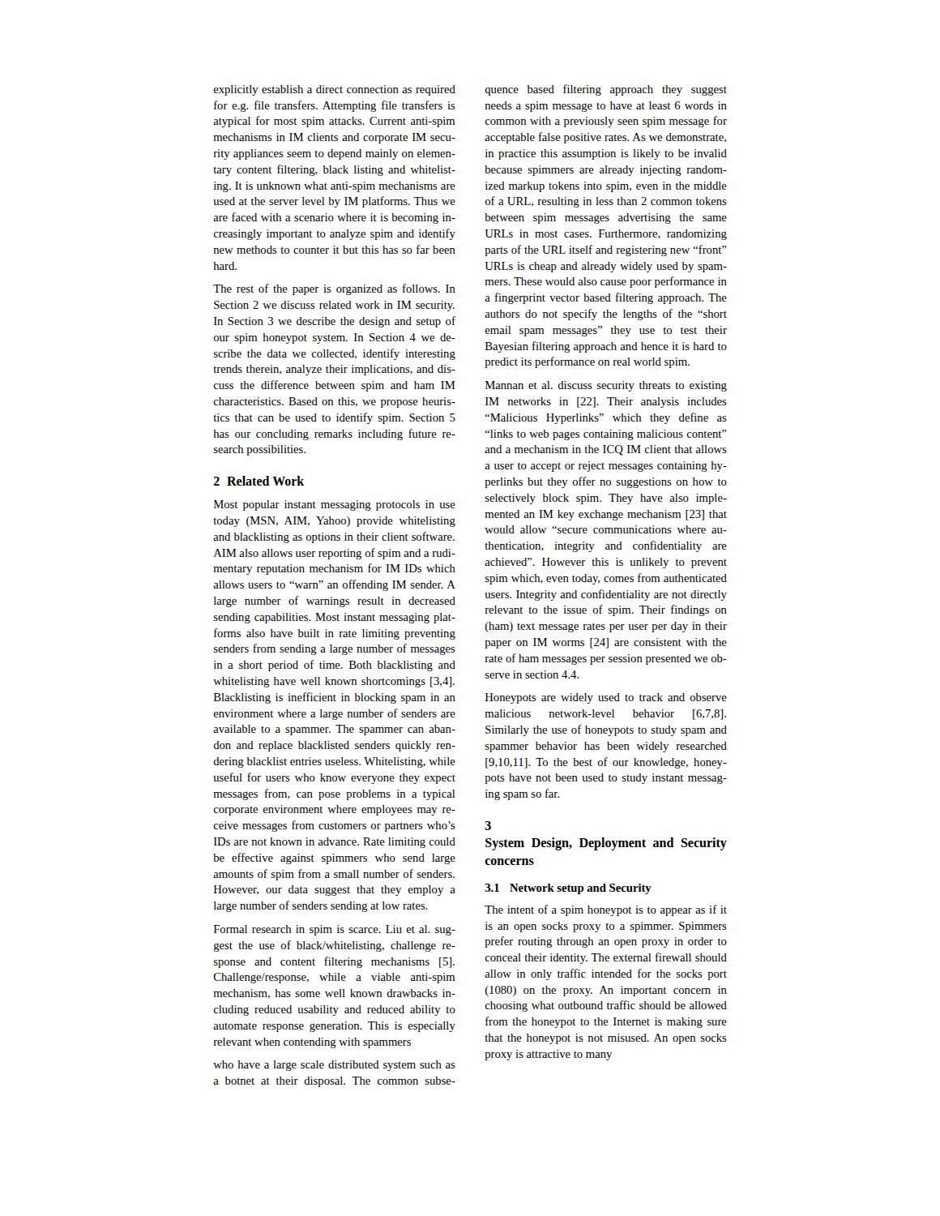explicitly establish a direct connection as required for e.g. file transfers. Attempting file transfers is atypical for most spim attacks. Current anti-spim mechanisms in IM clients and corporate IM security appliances seem to depend mainly on elementary content filtering, black listing and whitelisting. It is unknown what anti-spim mechanisms are used at the server level by IM platforms. Thus we are faced with a scenario where it is becoming increasingly important to analyze spim and identify new methods to counter it but this has so far been hard.
The rest of the paper is organized as follows. In Section 2 we discuss related work in IM security. In Section 3 we describe the design and setup of our spim honeypot system. In Section 4 we describe the data we collected, identify interesting trends therein, analyze their implications, and discuss the difference between spim and ham IM characteristics. Based on this, we propose heuristics that can be used to identify spim. Section 5 has our concluding remarks including future research possibilities.
2 Related Work
Most popular instant messaging protocols in use today (MSN, AIM, Yahoo) provide whitelisting and blacklisting as options in their client software. AIM also allows user reporting of spim and a rudimentary reputation mechanism for IM IDs which allows users to “warn” an offending IM sender. A large number of warnings result in decreased sending capabilities. Most instant messaging platforms also have built in rate limiting preventing senders from sending a large number of messages in a short period of time. Both blacklisting and whitelisting have well known shortcomings [3,4]. Blacklisting is inefficient in blocking spam in an environment where a large number of senders are available to a spammer. The spammer can abandon and replace blacklisted senders quickly rendering blacklist entries useless. Whitelisting, while useful for users who know everyone they expect messages from, can pose problems in a typical corporate environment where employees may receive messages from customers or partners who’s IDs are not known in advance. Rate limiting could be effective against spimmers who send large amounts of spim from a small number of senders. However, our data suggest that they employ a large number of senders sending at low rates.
Formal research in spim is scarce. Liu et al. suggest the use of black/whitelisting, challenge response and content filtering mechanisms [5]. Challenge/response, while a viable anti-spim mechanism, has some well known drawbacks including reduced usability and reduced ability to automate response generation. This is especially relevant when contending with spammers
who have a large scale distributed system such as a botnet at their disposal. The common subsequence based filtering approach they suggest needs a spim message to have at least 6 words in common with a previously seen spim message for acceptable false positive rates. As we demonstrate, in practice this assumption is likely to be invalid because spimmers are already injecting randomized markup tokens into spim, even in the middle of a URL, resulting in less than 2 common tokens between spim messages advertising the same URLs in most cases. Furthermore, randomizing parts of the URL itself and registering new “front” URLs is cheap and already widely used by spammers. These would also cause poor performance in a fingerprint vector based filtering approach. The authors do not specify the lengths of the “short email spam messages” they use to test their Bayesian filtering approach and hence it is hard to predict its performance on real world spim.
Mannan et al. discuss security threats to existing IM networks in [22]. Their analysis includes “Malicious Hyperlinks” which they define as “links to web pages containing malicious content” and a mechanism in the ICQ IM client that allows a user to accept or reject messages containing hyperlinks but they offer no suggestions on how to selectively block spim. They have also implemented an IM key exchange mechanism [23] that would allow “secure communications where authentication, integrity and confidentiality are achieved”. However this is unlikely to prevent spim which, even today, comes from authenticated users. Integrity and confidentiality are not directly relevant to the issue of spim. Their findings on (ham) text message rates per user per day in their paper on IM worms [24] are consistent with the rate of ham messages per session presented we observe in section 4.4.
Honeypots are widely used to track and observe malicious network-level behavior [6,7,8]. Similarly the use of honeypots to study spam and spammer behavior has been widely researched [9,10,11]. To the best of our knowledge, honeypots have not been used to study instant messaging spam so far.
3 System Design, Deployment and Security concerns
3.1 Network setup and Security
The intent of a spim honeypot is to appear as if it is an open socks proxy to a spimmer. Spimmers prefer routing through an open proxy in order to conceal their identity. The external firewall should allow in only traffic intended for the socks port (1080) on the proxy. An important concern in choosing what outbound traffic should be allowed from the honeypot to the Internet is making sure that the honeypot is not misused. An open socks proxy is attractive to many